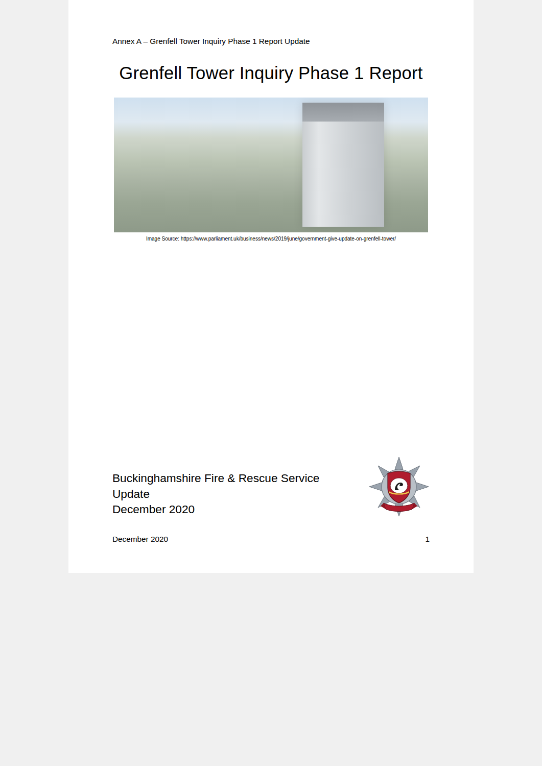Annex A – Grenfell Tower Inquiry Phase 1 Report Update
Grenfell Tower Inquiry Phase 1 Report
Image Source: https://www.parliament.uk/business/news/2019/june/government-give-update-on-grenfell-tower/
Buckinghamshire Fire & Rescue Service Update
December 2020
December 2020
1